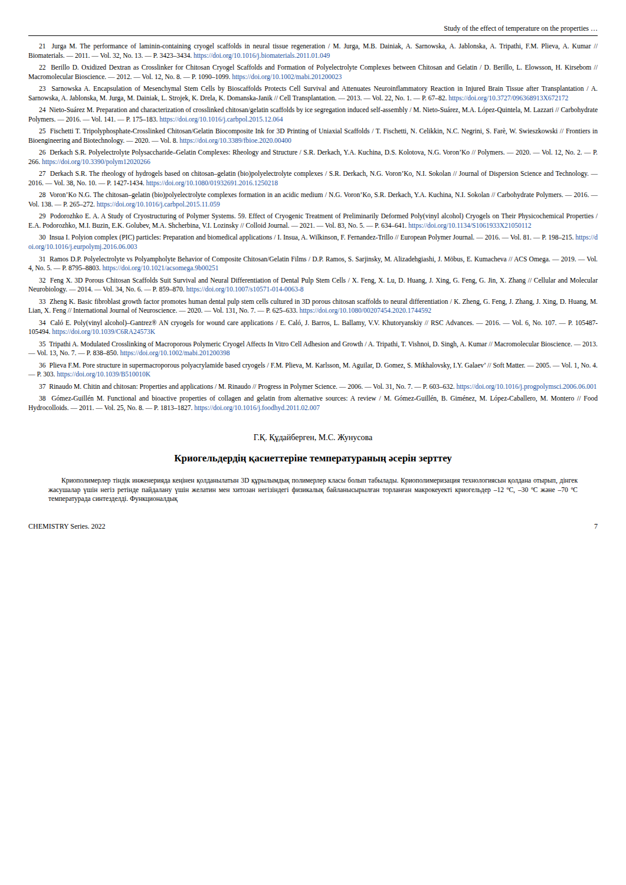Study of the effect of temperature on the properties …
21 Jurga M. The performance of laminin-containing cryogel scaffolds in neural tissue regeneration / M. Jurga, M.B. Dainiak, A. Sarnowska, A. Jablonska, A. Tripathi, F.M. Plieva, A. Kumar // Biomaterials. — 2011. — Vol. 32, No. 13. — P. 3423–3434. https://doi.org/10.1016/j.biomaterials.2011.01.049
22 Berillo D. Oxidized Dextran as Crosslinker for Chitosan Cryogel Scaffolds and Formation of Polyelectrolyte Complexes between Chitosan and Gelatin / D. Berillo, L. Elowsson, H. Kirsebom // Macromolecular Bioscience. — 2012. — Vol. 12, No. 8. — P. 1090–1099. https://doi.org/10.1002/mabi.201200023
23 Sarnowska A. Encapsulation of Mesenchymal Stem Cells by Bioscaffolds Protects Cell Survival and Attenuates Neuroinflammatory Reaction in Injured Brain Tissue after Transplantation / A. Sarnowska, A. Jablonska, M. Jurga, M. Dainiak, L. Strojek, K. Drela, K. Domanska-Janik // Cell Transplantation. — 2013. — Vol. 22, No. 1. — P. 67–82. https://doi.org/10.3727/096368913X672172
24 Nieto-Suárez M. Preparation and characterization of crosslinked chitosan/gelatin scaffolds by ice segregation induced self-assembly / M. Nieto-Suárez, M.A. López-Quintela, M. Lazzari // Carbohydrate Polymers. — 2016. — Vol. 141. — P. 175–183. https://doi.org/10.1016/j.carbpol.2015.12.064
25 Fischetti T. Tripolyphosphate-Crosslinked Chitosan/Gelatin Biocomposite Ink for 3D Printing of Uniaxial Scaffolds / T. Fischetti, N. Celikkin, N.C. Negrini, S. Farè, W. Swieszkowski // Frontiers in Bioengineering and Biotechnology. — 2020. — Vol. 8. https://doi.org/10.3389/fbioe.2020.00400
26 Derkach S.R. Polyelectrolyte Polysaccharide–Gelatin Complexes: Rheology and Structure / S.R. Derkach, Y.A. Kuchina, D.S. Kolotova, N.G. Voron’Ko // Polymers. — 2020. — Vol. 12, No. 2. — P. 266. https://doi.org/10.3390/polym12020266
27 Derkach S.R. The rheology of hydrogels based on chitosan–gelatin (bio)polyelectrolyte complexes / S.R. Derkach, N.G. Voron’Ko, N.I. Sokolan // Journal of Dispersion Science and Technology. — 2016. — Vol. 38, No. 10. — P. 1427-1434. https://doi.org/10.1080/01932691.2016.1250218
28 Voron’Ko N.G. The chitosan–gelatin (bio)polyelectrolyte complexes formation in an acidic medium / N.G. Voron’Ko, S.R. Derkach, Y.A. Kuchina, N.I. Sokolan // Carbohydrate Polymers. — 2016. — Vol. 138. — P. 265–272. https://doi.org/10.1016/j.carbpol.2015.11.059
29 Podorozhko E. A. A Study of Cryostructuring of Polymer Systems. 59. Effect of Cryogenic Treatment of Preliminarily Deformed Poly(vinyl alcohol) Cryogels on Their Physicochemical Properties / E.A. Podorozhko, M.I. Buzin, E.K. Golubev, M.A. Shcherbina, V.I. Lozinsky // Colloid Journal. — 2021. — Vol. 83, No. 5. — P. 634–641. https://doi.org/10.1134/S1061933X21050112
30 Insua I. Polyion complex (PIC) particles: Preparation and biomedical applications / I. Insua, A. Wilkinson, F. Fernandez-Trillo // European Polymer Journal. — 2016. — Vol. 81. — P. 198–215. https://doi.org/10.1016/j.eurpolymj.2016.06.003
31 Ramos D.P. Polyelectrolyte vs Polyampholyte Behavior of Composite Chitosan/Gelatin Films / D.P. Ramos, S. Sarjinsky, M. Alizadehgiashi, J. Möbus, E. Kumacheva // ACS Omega. — 2019. — Vol. 4, No. 5. — P. 8795–8803. https://doi.org/10.1021/acsomega.9b00251
32 Feng X. 3D Porous Chitosan Scaffolds Suit Survival and Neural Differentiation of Dental Pulp Stem Cells / X. Feng, X. Lu, D. Huang, J. Xing, G. Feng, G. Jin, X. Zhang // Cellular and Molecular Neurobiology. — 2014. — Vol. 34, No. 6. — P. 859–870. https://doi.org/10.1007/s10571-014-0063-8
33 Zheng K. Basic fibroblast growth factor promotes human dental pulp stem cells cultured in 3D porous chitosan scaffolds to neural differentiation / K. Zheng, G. Feng, J. Zhang, J. Xing, D. Huang, M. Lian, X. Feng // International Journal of Neuroscience. — 2020. — Vol. 131, No. 7. — P. 625–633. https://doi.org/10.1080/00207454.2020.1744592
34 Caló E. Poly(vinyl alcohol)–Gantrez® AN cryogels for wound care applications / E. Caló, J. Barros, L. Ballamy, V.V. Khutoryanskiy // RSC Advances. — 2016. — Vol. 6, No. 107. — P. 105487-105494. https://doi.org/10.1039/C6RA24573K
35 Tripathi A. Modulated Crosslinking of Macroporous Polymeric Cryogel Affects In Vitro Cell Adhesion and Growth / A. Tripathi, T. Vishnoi, D. Singh, A. Kumar // Macromolecular Bioscience. — 2013. — Vol. 13, No. 7. — P. 838–850. https://doi.org/10.1002/mabi.201200398
36 Plieva F.M. Pore structure in supermacroporous polyacrylamide based cryogels / F.M. Plieva, M. Karlsson, M. Aguilar, D. Gomez, S. Mikhalovsky, I.Y. Galaev’ // Soft Matter. — 2005. — Vol. 1, No. 4. — P. 303. https://doi.org/10.1039/B510010K
37 Rinaudo M. Chitin and chitosan: Properties and applications / M. Rinaudo // Progress in Polymer Science. — 2006. — Vol. 31, No. 7. — P. 603–632. https://doi.org/10.1016/j.progpolymsci.2006.06.001
38 Gómez-Guillén M. Functional and bioactive properties of collagen and gelatin from alternative sources: A review / M. Gómez-Guillén, B. Giménez, M. López-Caballero, M. Montero // Food Hydrocolloids. — 2011. — Vol. 25, No. 8. — P. 1813–1827. https://doi.org/10.1016/j.foodhyd.2011.02.007
Г.Қ. Құдайберген, М.С. Жунусова
Криогельдердің қасиеттеріне температураның әсерін зерттеу
Криополимерлер тіндік инженерияда кеңінен қолданылатын 3D құрылымдық полимерлер класы болып табылады. Криополимеризация технологиясын қолдана отырып, дінгек жасушалар үшін негіз ретінде пайдалану үшін желатин мен хитозан негізіндегі физикалық байланысырылған торланған макрокеуекті криогельдер –12 ºС, –30 ºС және –70 ºС температурада синтезделді. Функционалдық
CHEMISTRY Series. 2022
7